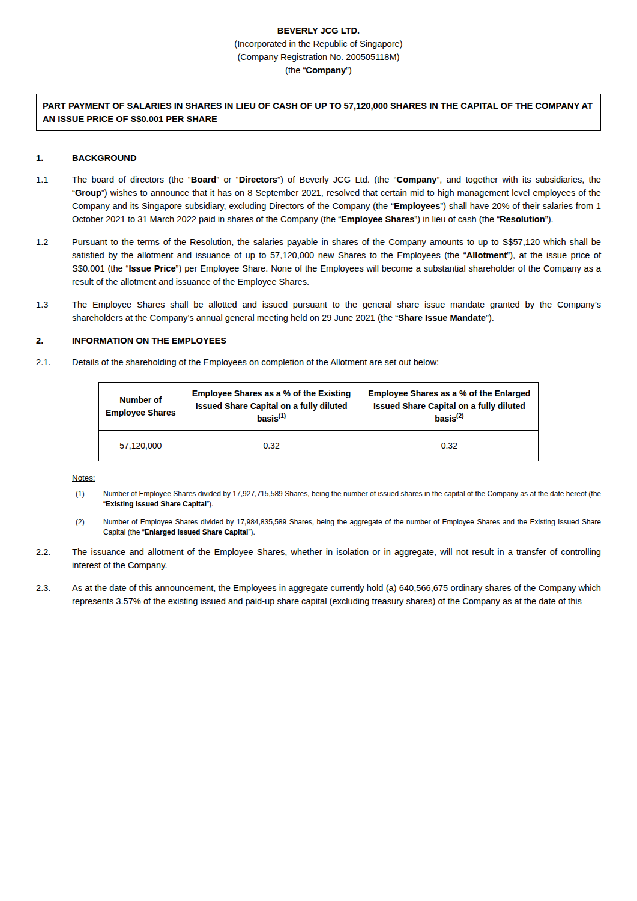BEVERLY JCG LTD.
(Incorporated in the Republic of Singapore)
(Company Registration No. 200505118M)
(the “Company”)
PART PAYMENT OF SALARIES IN SHARES IN LIEU OF CASH OF UP TO 57,120,000 SHARES IN THE CAPITAL OF THE COMPANY AT AN ISSUE PRICE OF S$0.001 PER SHARE
1.
BACKGROUND
1.1
The board of directors (the “Board” or “Directors”) of Beverly JCG Ltd. (the “Company”, and together with its subsidiaries, the “Group”) wishes to announce that it has on 8 September 2021, resolved that certain mid to high management level employees of the Company and its Singapore subsidiary, excluding Directors of the Company (the “Employees”) shall have 20% of their salaries from 1 October 2021 to 31 March 2022 paid in shares of the Company (the “Employee Shares”) in lieu of cash (the “Resolution”).
1.2
Pursuant to the terms of the Resolution, the salaries payable in shares of the Company amounts to up to S$57,120 which shall be satisfied by the allotment and issuance of up to 57,120,000 new Shares to the Employees (the “Allotment”), at the issue price of S$0.001 (the “Issue Price”) per Employee Share. None of the Employees will become a substantial shareholder of the Company as a result of the allotment and issuance of the Employee Shares.
1.3
The Employee Shares shall be allotted and issued pursuant to the general share issue mandate granted by the Company’s shareholders at the Company’s annual general meeting held on 29 June 2021 (the “Share Issue Mandate”).
2.
INFORMATION ON THE EMPLOYEES
2.1.
Details of the shareholding of the Employees on completion of the Allotment are set out below:
| Number of Employee Shares | Employee Shares as a % of the Existing Issued Share Capital on a fully diluted basis (1) | Employee Shares as a % of the Enlarged Issued Share Capital on a fully diluted basis (2) |
| --- | --- | --- |
| 57,120,000 | 0.32 | 0.32 |
Notes:
(1)
Number of Employee Shares divided by 17,927,715,589 Shares, being the number of issued shares in the capital of the Company as at the date hereof (the “Existing Issued Share Capital”).
(2)
Number of Employee Shares divided by 17,984,835,589 Shares, being the aggregate of the number of Employee Shares and the Existing Issued Share Capital (the “Enlarged Issued Share Capital”).
2.2.
The issuance and allotment of the Employee Shares, whether in isolation or in aggregate, will not result in a transfer of controlling interest of the Company.
2.3.
As at the date of this announcement, the Employees in aggregate currently hold (a) 640,566,675 ordinary shares of the Company which represents 3.57% of the existing issued and paid-up share capital (excluding treasury shares) of the Company as at the date of this